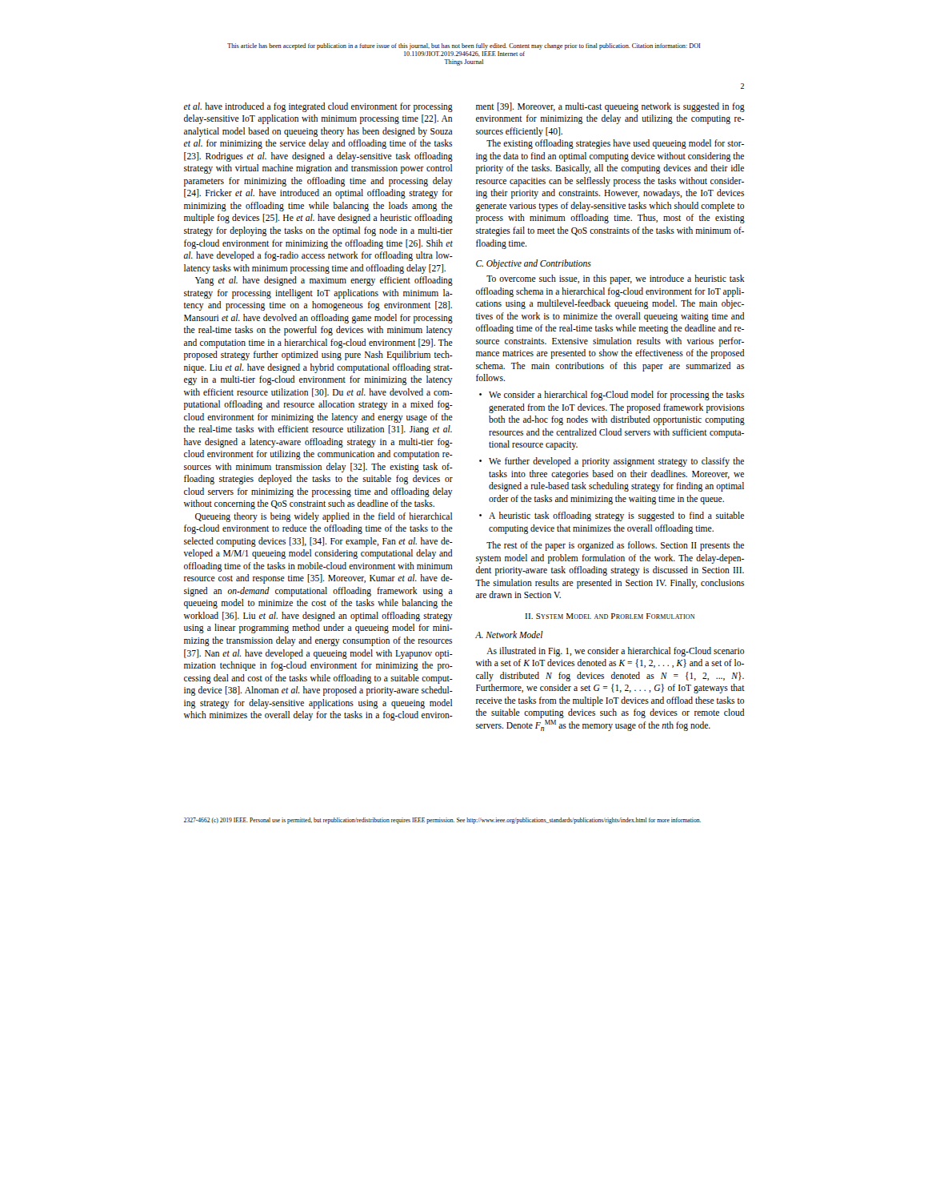This article has been accepted for publication in a future issue of this journal, but has not been fully edited. Content may change prior to final publication. Citation information: DOI 10.1109/JIOT.2019.2946426, IEEE Internet of
Things Journal
2
et al. have introduced a fog integrated cloud environment for processing delay-sensitive IoT application with minimum processing time [22]. An analytical model based on queueing theory has been designed by Souza et al. for minimizing the service delay and offloading time of the tasks [23]. Rodrigues et al. have designed a delay-sensitive task offloading strategy with virtual machine migration and transmission power control parameters for minimizing the offloading time and processing delay [24]. Fricker et al. have introduced an optimal offloading strategy for minimizing the offloading time while balancing the loads among the multiple fog devices [25]. He et al. have designed a heuristic offloading strategy for deploying the tasks on the optimal fog node in a multi-tier fog-cloud environment for minimizing the offloading time [26]. Shih et al. have developed a fog-radio access network for offloading ultra low-latency tasks with minimum processing time and offloading delay [27].
Yang et al. have designed a maximum energy efficient offloading strategy for processing intelligent IoT applications with minimum latency and processing time on a homogeneous fog environment [28]. Mansouri et al. have devolved an offloading game model for processing the real-time tasks on the powerful fog devices with minimum latency and computation time in a hierarchical fog-cloud environment [29]. The proposed strategy further optimized using pure Nash Equilibrium technique. Liu et al. have designed a hybrid computational offloading strategy in a multi-tier fog-cloud environment for minimizing the latency with efficient resource utilization [30]. Du et al. have devolved a computational offloading and resource allocation strategy in a mixed fog-cloud environment for minimizing the latency and energy usage of the the real-time tasks with efficient resource utilization [31]. Jiang et al. have designed a latency-aware offloading strategy in a multi-tier fog-cloud environment for utilizing the communication and computation resources with minimum transmission delay [32]. The existing task offloading strategies deployed the tasks to the suitable fog devices or cloud servers for minimizing the processing time and offloading delay without concerning the QoS constraint such as deadline of the tasks.
Queueing theory is being widely applied in the field of hierarchical fog-cloud environment to reduce the offloading time of the tasks to the selected computing devices [33], [34]. For example, Fan et al. have developed a M/M/1 queueing model considering computational delay and offloading time of the tasks in mobile-cloud environment with minimum resource cost and response time [35]. Moreover, Kumar et al. have designed an on-demand computational offloading framework using a queueing model to minimize the cost of the tasks while balancing the workload [36]. Liu et al. have designed an optimal offloading strategy using a linear programming method under a queueing model for minimizing the transmission delay and energy consumption of the resources [37]. Nan et al. have developed a queueing model with Lyapunov optimization technique in fog-cloud environment for minimizing the processing deal and cost of the tasks while offloading to a suitable computing device [38]. Alnoman et al. have proposed a priority-aware scheduling strategy for delay-sensitive applications using a queueing model which minimizes the overall delay for the tasks in a fog-cloud environment [39]. Moreover, a multi-cast queueing network is suggested in fog environment for minimizing the delay and utilizing the computing resources efficiently [40].
The existing offloading strategies have used queueing model for storing the data to find an optimal computing device without considering the priority of the tasks. Basically, all the computing devices and their idle resource capacities can be selflessly process the tasks without considering their priority and constraints. However, nowadays, the IoT devices generate various types of delay-sensitive tasks which should complete to process with minimum offloading time. Thus, most of the existing strategies fail to meet the QoS constraints of the tasks with minimum offloading time.
C. Objective and Contributions
To overcome such issue, in this paper, we introduce a heuristic task offloading schema in a hierarchical fog-cloud environment for IoT applications using a multilevel-feedback queueing model. The main objectives of the work is to minimize the overall queueing waiting time and offloading time of the real-time tasks while meeting the deadline and resource constraints. Extensive simulation results with various performance matrices are presented to show the effectiveness of the proposed schema. The main contributions of this paper are summarized as follows.
We consider a hierarchical fog-Cloud model for processing the tasks generated from the IoT devices. The proposed framework provisions both the ad-hoc fog nodes with distributed opportunistic computing resources and the centralized Cloud servers with sufficient computational resource capacity.
We further developed a priority assignment strategy to classify the tasks into three categories based on their deadlines. Moreover, we designed a rule-based task scheduling strategy for finding an optimal order of the tasks and minimizing the waiting time in the queue.
A heuristic task offloading strategy is suggested to find a suitable computing device that minimizes the overall offloading time.
The rest of the paper is organized as follows. Section II presents the system model and problem formulation of the work. The delay-dependent priority-aware task offloading strategy is discussed in Section III. The simulation results are presented in Section IV. Finally, conclusions are drawn in Section V.
II. System Model and Problem Formulation
A. Network Model
As illustrated in Fig. 1, we consider a hierarchical fog-Cloud scenario with a set of K IoT devices denoted as K = {1, 2, . . . , K} and a set of locally distributed N fog devices denoted as N = {1, 2, ..., N}. Furthermore, we consider a set G = {1, 2, . . . , G} of IoT gateways that receive the tasks from the multiple IoT devices and offload these tasks to the suitable computing devices such as fog devices or remote cloud servers. Denote FnMM as the memory usage of the nth fog node.
2327-4662 (c) 2019 IEEE. Personal use is permitted, but republication/redistribution requires IEEE permission. See http://www.ieee.org/publications_standards/publications/rights/index.html for more information.